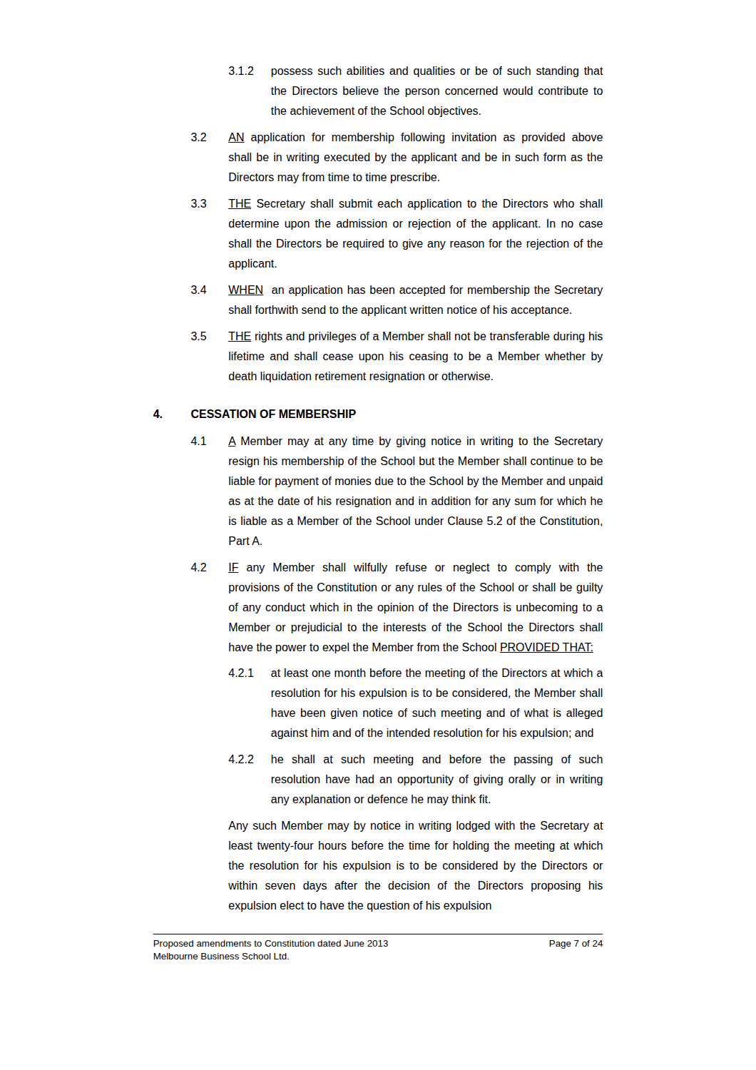3.1.2 possess such abilities and qualities or be of such standing that the Directors believe the person concerned would contribute to the achievement of the School objectives.
3.2 AN application for membership following invitation as provided above shall be in writing executed by the applicant and be in such form as the Directors may from time to time prescribe.
3.3 THE Secretary shall submit each application to the Directors who shall determine upon the admission or rejection of the applicant. In no case shall the Directors be required to give any reason for the rejection of the applicant.
3.4 WHEN an application has been accepted for membership the Secretary shall forthwith send to the applicant written notice of his acceptance.
3.5 THE rights and privileges of a Member shall not be transferable during his lifetime and shall cease upon his ceasing to be a Member whether by death liquidation retirement resignation or otherwise.
4. CESSATION OF MEMBERSHIP
4.1 A Member may at any time by giving notice in writing to the Secretary resign his membership of the School but the Member shall continue to be liable for payment of monies due to the School by the Member and unpaid as at the date of his resignation and in addition for any sum for which he is liable as a Member of the School under Clause 5.2 of the Constitution, Part A.
4.2 IF any Member shall wilfully refuse or neglect to comply with the provisions of the Constitution or any rules of the School or shall be guilty of any conduct which in the opinion of the Directors is unbecoming to a Member or prejudicial to the interests of the School the Directors shall have the power to expel the Member from the School PROVIDED THAT:
4.2.1 at least one month before the meeting of the Directors at which a resolution for his expulsion is to be considered, the Member shall have been given notice of such meeting and of what is alleged against him and of the intended resolution for his expulsion; and
4.2.2 he shall at such meeting and before the passing of such resolution have had an opportunity of giving orally or in writing any explanation or defence he may think fit.
Any such Member may by notice in writing lodged with the Secretary at least twenty-four hours before the time for holding the meeting at which the resolution for his expulsion is to be considered by the Directors or within seven days after the decision of the Directors proposing his expulsion elect to have the question of his expulsion
Proposed amendments to Constitution dated June 2013
Melbourne Business School Ltd.
Page 7 of 24